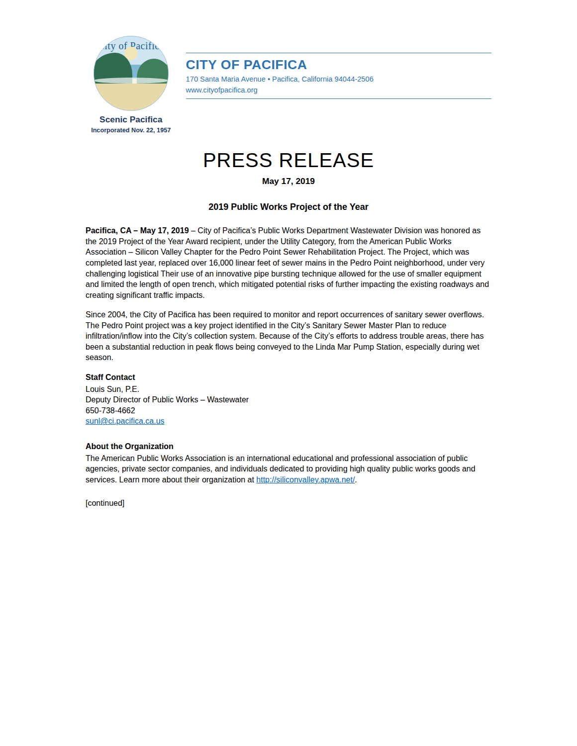City of Pacifica
Scenic Pacifica
Incorporated Nov. 22, 1957
CITY OF PACIFICA
170 Santa Maria Avenue • Pacifica, California 94044-2506
www.cityofpacifica.org
PRESS RELEASE
May 17, 2019
2019 Public Works Project of the Year
Pacifica, CA – May 17, 2019 – City of Pacifica’s Public Works Department Wastewater Division was honored as the 2019 Project of the Year Award recipient, under the Utility Category, from the American Public Works Association – Silicon Valley Chapter for the Pedro Point Sewer Rehabilitation Project. The Project, which was completed last year, replaced over 16,000 linear feet of sewer mains in the Pedro Point neighborhood, under very challenging logistical Their use of an innovative pipe bursting technique allowed for the use of smaller equipment and limited the length of open trench, which mitigated potential risks of further impacting the existing roadways and creating significant traffic impacts.
Since 2004, the City of Pacifica has been required to monitor and report occurrences of sanitary sewer overflows. The Pedro Point project was a key project identified in the City’s Sanitary Sewer Master Plan to reduce infiltration/inflow into the City’s collection system. Because of the City’s efforts to address trouble areas, there has been a substantial reduction in peak flows being conveyed to the Linda Mar Pump Station, especially during wet season.
Staff Contact
Louis Sun, P.E.
Deputy Director of Public Works – Wastewater
650-738-4662
sunl@ci.pacifica.ca.us
About the Organization
The American Public Works Association is an international educational and professional association of public agencies, private sector companies, and individuals dedicated to providing high quality public works goods and services. Learn more about their organization at http://siliconvalley.apwa.net/.
[continued]